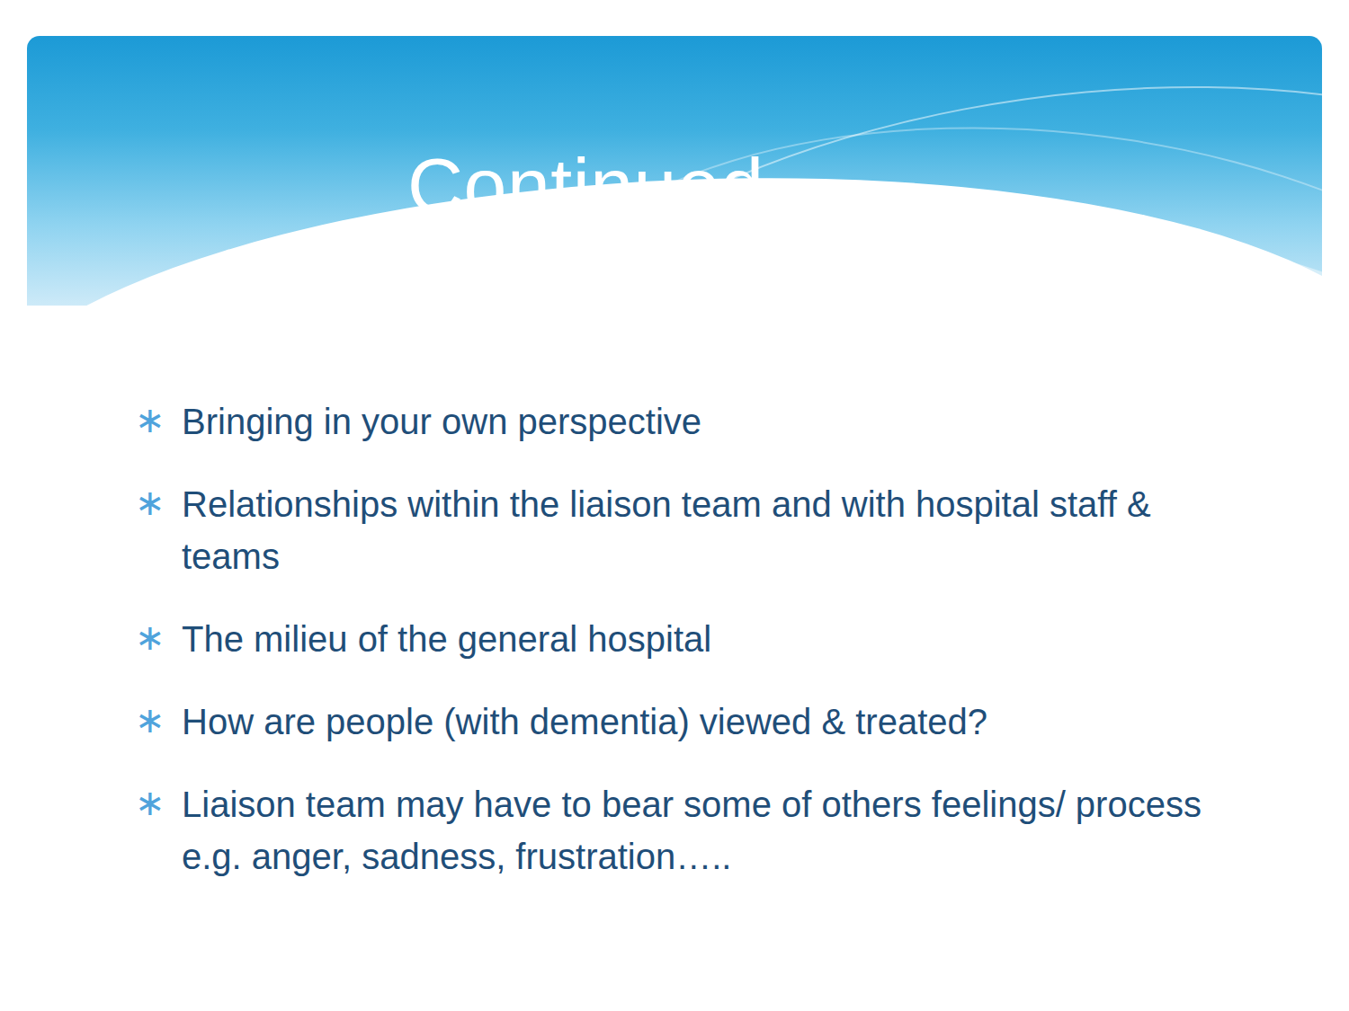Continued…….
Bringing in your own perspective
Relationships within the liaison team and with hospital staff & teams
The milieu of the general hospital
How are people (with dementia) viewed & treated?
Liaison team may have to bear some of others feelings/ process e.g. anger, sadness, frustration…..